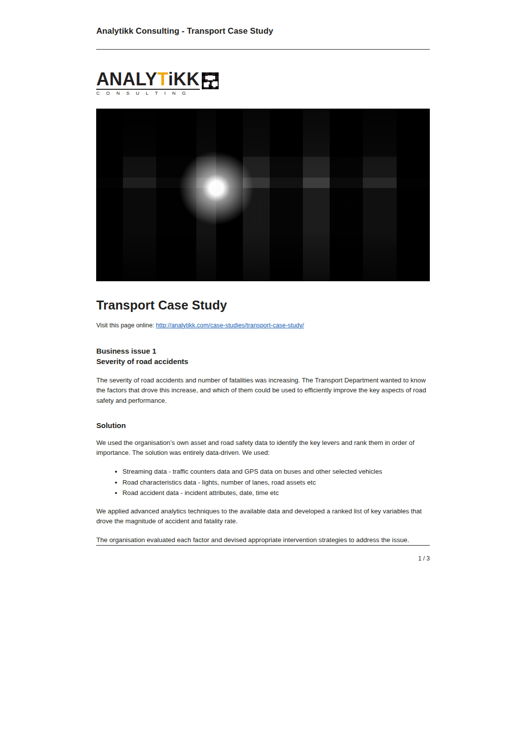Analytikk Consulting - Transport Case Study
ANALYTiKK
C O N S U L T I N G
Transport Case Study
Visit this page online: http://analytikk.com/case-studies/transport-case-study/
Business issue 1Severity of road accidents
The severity of road accidents and number of fatalities was increasing. The Transport Department wanted to know the factors that drove this increase, and which of them could be used to efficiently improve the key aspects of road safety and performance.
Solution
We used the organisation’s own asset and road safety data to identify the key levers and rank them in order of importance. The solution was entirely data-driven. We used:
Streaming data - traffic counters data and GPS data on buses and other selected vehicles
Road characteristics data - lights, number of lanes, road assets etc
Road accident data - incident attributes, date, time etc
We applied advanced analytics techniques to the available data and developed a ranked list of key variables that drove the magnitude of accident and fatality rate.
The organisation evaluated each factor and devised appropriate intervention strategies to address the issue.
1 / 3